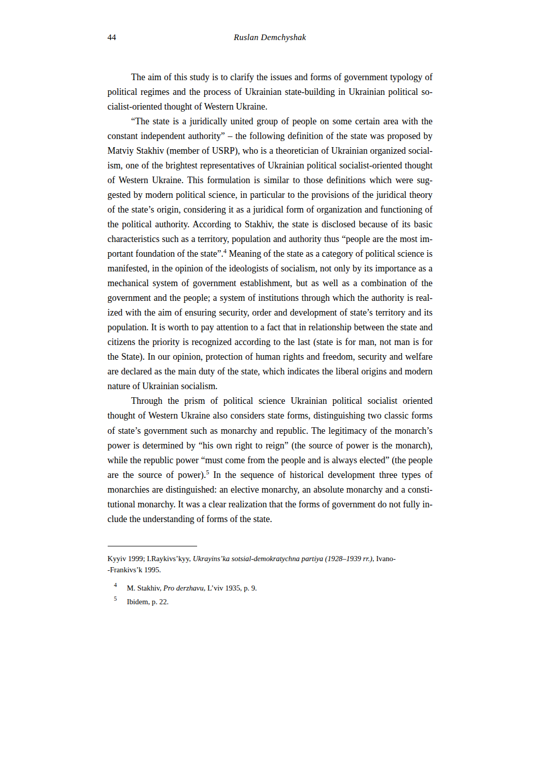44 Ruslan Demchyshak
The aim of this study is to clarify the issues and forms of government typology of political regimes and the process of Ukrainian state-building in Ukrainian political socialist-oriented thought of Western Ukraine.
“The state is a juridically united group of people on some certain area with the constant independent authority” – the following definition of the state was proposed by Matviy Stakhiv (member of USRP), who is a theoretician of Ukrainian organized socialism, one of the brightest representatives of Ukrainian political socialist-oriented thought of Western Ukraine. This formulation is similar to those definitions which were suggested by modern political science, in particular to the provisions of the juridical theory of the state’s origin, considering it as a juridical form of organization and functioning of the political authority. According to Stakhiv, the state is disclosed because of its basic characteristics such as a territory, population and authority thus “people are the most important foundation of the state”.4 Meaning of the state as a category of political science is manifested, in the opinion of the ideologists of socialism, not only by its importance as a mechanical system of government establishment, but as well as a combination of the government and the people; a system of institutions through which the authority is realized with the aim of ensuring security, order and development of state’s territory and its population. It is worth to pay attention to a fact that in relationship between the state and citizens the priority is recognized according to the last (state is for man, not man is for the State). In our opinion, protection of human rights and freedom, security and welfare are declared as the main duty of the state, which indicates the liberal origins and modern nature of Ukrainian socialism.
Through the prism of political science Ukrainian political socialist oriented thought of Western Ukraine also considers state forms, distinguishing two classic forms of state’s government such as monarchy and republic. The legitimacy of the monarch’s power is determined by “his own right to reign” (the source of power is the monarch), while the republic power “must come from the people and is always elected” (the people are the source of power).5 In the sequence of historical development three types of monarchies are distinguished: an elective monarchy, an absolute monarchy and a constitutional monarchy. It was a clear realization that the forms of government do not fully include the understanding of forms of the state.
Kyyiv 1999; I.Raykivs’kyy, Ukrayins’ka sotsial-demokratychna partiya (1928–1939 rr.), Ivano-
-Frankivs’k 1995.
4 M. Stakhiv, Pro derzhavu, L’viv 1935, p. 9.
5 Ibidem, p. 22.